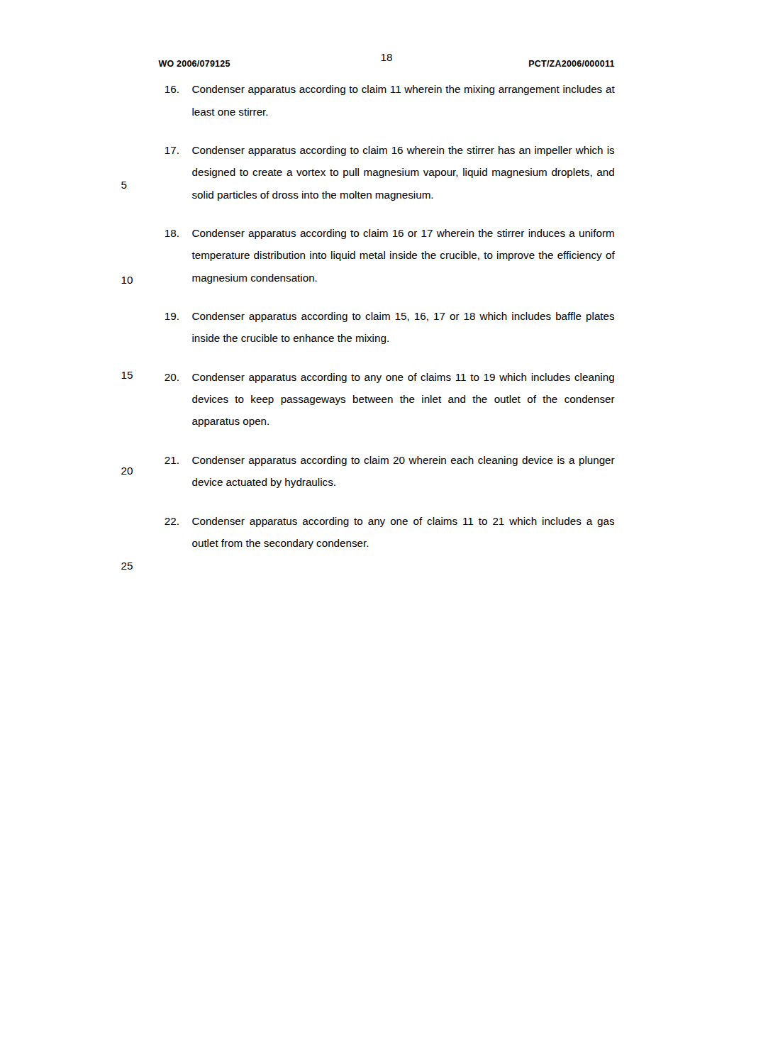5 10 15 20 25
WO 2006/079125
18
PCT/ZA2006/000011
Condenser apparatus according to claim 11 wherein the mixing arrangement includes at least one stirrer.
Condenser apparatus according to claim 16 wherein the stirrer has an impeller which is designed to create a vortex to pull magnesium vapour, liquid magnesium droplets, and solid particles of dross into the molten magnesium.
Condenser apparatus according to claim 16 or 17 wherein the stirrer induces a uniform temperature distribution into liquid metal inside the crucible, to improve the efficiency of magnesium condensation.
Condenser apparatus according to claim 15, 16, 17 or 18 which includes baffle plates inside the crucible to enhance the mixing.
Condenser apparatus according to any one of claims 11 to 19 which includes cleaning devices to keep passageways between the inlet and the outlet of the condenser apparatus open.
Condenser apparatus according to claim 20 wherein each cleaning device is a plunger device actuated by hydraulics.
Condenser apparatus according to any one of claims 11 to 21 which includes a gas outlet from the secondary condenser.